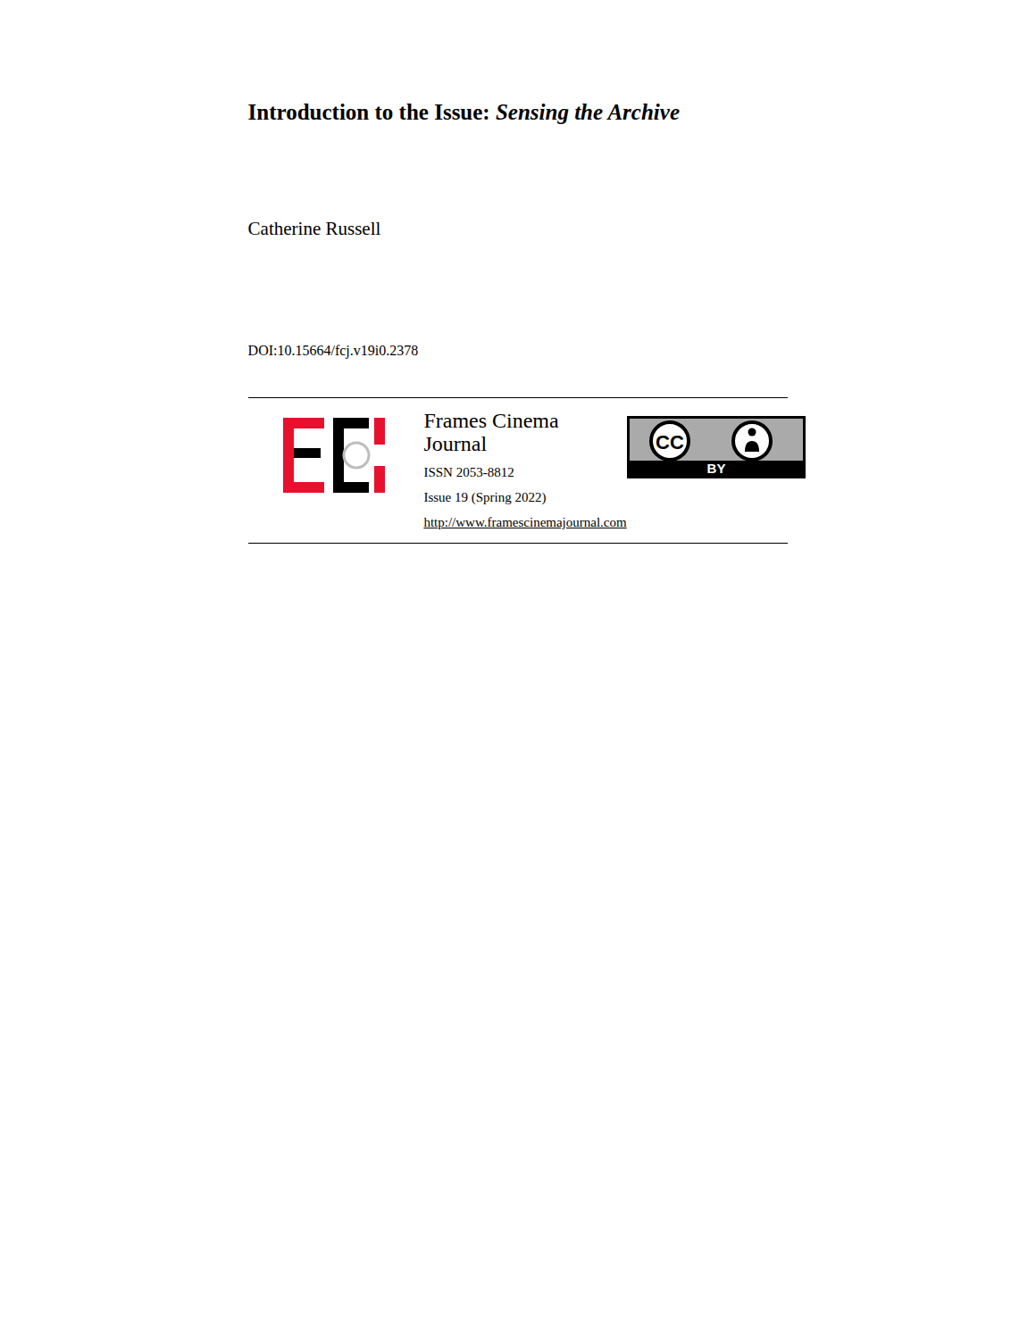Introduction to the Issue: Sensing the Archive
Catherine Russell
DOI:10.15664/fcj.v19i0.2378
Frames Cinema Journal
ISSN 2053-8812
Issue 19 (Spring 2022)
http://www.framescinemajournal.com
CC BY